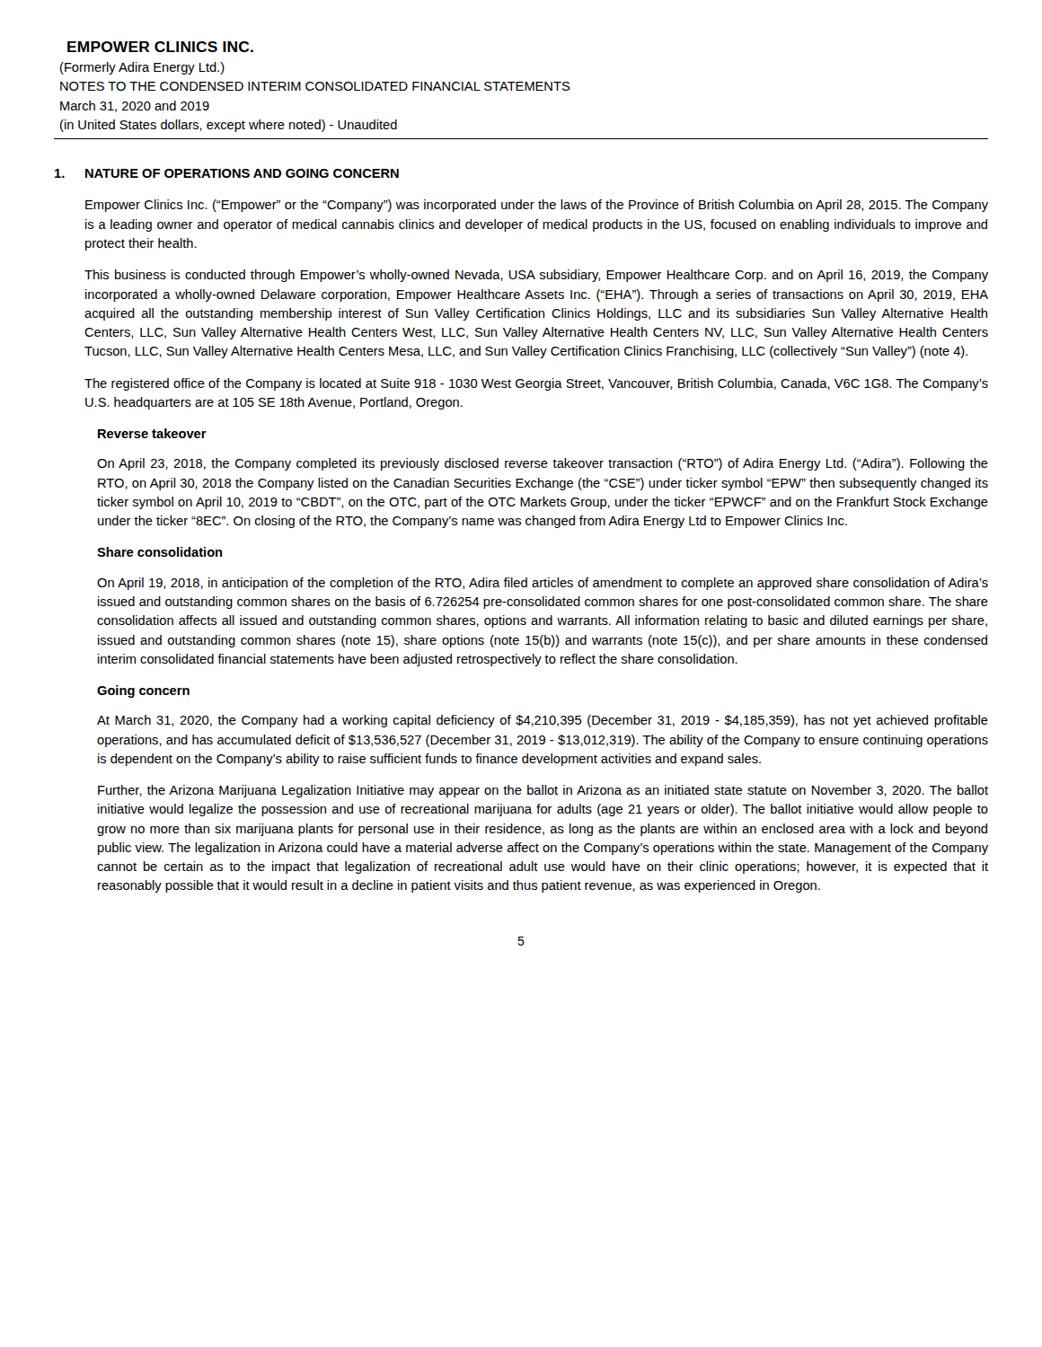EMPOWER CLINICS INC.
(Formerly Adira Energy Ltd.)
NOTES TO THE CONDENSED INTERIM CONSOLIDATED FINANCIAL STATEMENTS
March 31, 2020 and 2019
(in United States dollars, except where noted) - Unaudited
1. NATURE OF OPERATIONS AND GOING CONCERN
Empower Clinics Inc. (“Empower” or the “Company”) was incorporated under the laws of the Province of British Columbia on April 28, 2015. The Company is a leading owner and operator of medical cannabis clinics and developer of medical products in the US, focused on enabling individuals to improve and protect their health.
This business is conducted through Empower’s wholly-owned Nevada, USA subsidiary, Empower Healthcare Corp. and on April 16, 2019, the Company incorporated a wholly-owned Delaware corporation, Empower Healthcare Assets Inc. (“EHA”). Through a series of transactions on April 30, 2019, EHA acquired all the outstanding membership interest of Sun Valley Certification Clinics Holdings, LLC and its subsidiaries Sun Valley Alternative Health Centers, LLC, Sun Valley Alternative Health Centers West, LLC, Sun Valley Alternative Health Centers NV, LLC, Sun Valley Alternative Health Centers Tucson, LLC, Sun Valley Alternative Health Centers Mesa, LLC, and Sun Valley Certification Clinics Franchising, LLC (collectively “Sun Valley”) (note 4).
The registered office of the Company is located at Suite 918 - 1030 West Georgia Street, Vancouver, British Columbia, Canada, V6C 1G8. The Company’s U.S. headquarters are at 105 SE 18th Avenue, Portland, Oregon.
Reverse takeover
On April 23, 2018, the Company completed its previously disclosed reverse takeover transaction (“RTO”) of Adira Energy Ltd. (“Adira”). Following the RTO, on April 30, 2018 the Company listed on the Canadian Securities Exchange (the “CSE”) under ticker symbol “EPW” then subsequently changed its ticker symbol on April 10, 2019 to “CBDT”, on the OTC, part of the OTC Markets Group, under the ticker “EPWCF” and on the Frankfurt Stock Exchange under the ticker “8EC”. On closing of the RTO, the Company’s name was changed from Adira Energy Ltd to Empower Clinics Inc.
Share consolidation
On April 19, 2018, in anticipation of the completion of the RTO, Adira filed articles of amendment to complete an approved share consolidation of Adira’s issued and outstanding common shares on the basis of 6.726254 pre-consolidated common shares for one post-consolidated common share. The share consolidation affects all issued and outstanding common shares, options and warrants. All information relating to basic and diluted earnings per share, issued and outstanding common shares (note 15), share options (note 15(b)) and warrants (note 15(c)), and per share amounts in these condensed interim consolidated financial statements have been adjusted retrospectively to reflect the share consolidation.
Going concern
At March 31, 2020, the Company had a working capital deficiency of $4,210,395 (December 31, 2019 - $4,185,359), has not yet achieved profitable operations, and has accumulated deficit of $13,536,527 (December 31, 2019 - $13,012,319). The ability of the Company to ensure continuing operations is dependent on the Company’s ability to raise sufficient funds to finance development activities and expand sales.
Further, the Arizona Marijuana Legalization Initiative may appear on the ballot in Arizona as an initiated state statute on November 3, 2020. The ballot initiative would legalize the possession and use of recreational marijuana for adults (age 21 years or older). The ballot initiative would allow people to grow no more than six marijuana plants for personal use in their residence, as long as the plants are within an enclosed area with a lock and beyond public view. The legalization in Arizona could have a material adverse affect on the Company’s operations within the state. Management of the Company cannot be certain as to the impact that legalization of recreational adult use would have on their clinic operations; however, it is expected that it reasonably possible that it would result in a decline in patient visits and thus patient revenue, as was experienced in Oregon.
5